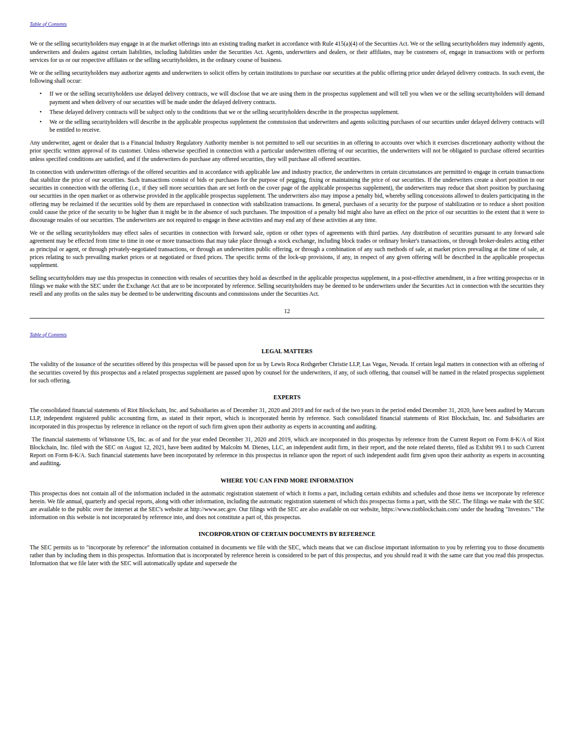Table of Contents
We or the selling securityholders may engage in at the market offerings into an existing trading market in accordance with Rule 415(a)(4) of the Securities Act. We or the selling securityholders may indemnify agents, underwriters and dealers against certain liabilities, including liabilities under the Securities Act. Agents, underwriters and dealers, or their affiliates, may be customers of, engage in transactions with or perform services for us or our respective affiliates or the selling securityholders, in the ordinary course of business.
We or the selling securityholders may authorize agents and underwriters to solicit offers by certain institutions to purchase our securities at the public offering price under delayed delivery contracts. In such event, the following shall occur:
If we or the selling securityholders use delayed delivery contracts, we will disclose that we are using them in the prospectus supplement and will tell you when we or the selling securityholders will demand payment and when delivery of our securities will be made under the delayed delivery contracts.
These delayed delivery contracts will be subject only to the conditions that we or the selling securityholders describe in the prospectus supplement.
We or the selling securityholders will describe in the applicable prospectus supplement the commission that underwriters and agents soliciting purchases of our securities under delayed delivery contracts will be entitled to receive.
Any underwriter, agent or dealer that is a Financial Industry Regulatory Authority member is not permitted to sell our securities in an offering to accounts over which it exercises discretionary authority without the prior specific written approval of its customer. Unless otherwise specified in connection with a particular underwritten offering of our securities, the underwriters will not be obligated to purchase offered securities unless specified conditions are satisfied, and if the underwriters do purchase any offered securities, they will purchase all offered securities.
In connection with underwritten offerings of the offered securities and in accordance with applicable law and industry practice, the underwriters in certain circumstances are permitted to engage in certain transactions that stabilize the price of our securities. Such transactions consist of bids or purchases for the purpose of pegging, fixing or maintaining the price of our securities. If the underwriters create a short position in our securities in connection with the offering (i.e., if they sell more securities than are set forth on the cover page of the applicable prospectus supplement), the underwriters may reduce that short position by purchasing our securities in the open market or as otherwise provided in the applicable prospectus supplement. The underwriters also may impose a penalty bid, whereby selling concessions allowed to dealers participating in the offering may be reclaimed if the securities sold by them are repurchased in connection with stabilization transactions. In general, purchases of a security for the purpose of stabilization or to reduce a short position could cause the price of the security to be higher than it might be in the absence of such purchases. The imposition of a penalty bid might also have an effect on the price of our securities to the extent that it were to discourage resales of our securities. The underwriters are not required to engage in these activities and may end any of these activities at any time.
We or the selling securityholders may effect sales of securities in connection with forward sale, option or other types of agreements with third parties. Any distribution of securities pursuant to any forward sale agreement may be effected from time to time in one or more transactions that may take place through a stock exchange, including block trades or ordinary broker's transactions, or through broker-dealers acting either as principal or agent, or through privately-negotiated transactions, or through an underwritten public offering, or through a combination of any such methods of sale, at market prices prevailing at the time of sale, at prices relating to such prevailing market prices or at negotiated or fixed prices. The specific terms of the lock-up provisions, if any, in respect of any given offering will be described in the applicable prospectus supplement.
Selling securityholders may use this prospectus in connection with resales of securities they hold as described in the applicable prospectus supplement, in a post-effective amendment, in a free writing prospectus or in filings we make with the SEC under the Exchange Act that are to be incorporated by reference. Selling securityholders may be deemed to be underwriters under the Securities Act in connection with the securities they resell and any profits on the sales may be deemed to be underwriting discounts and commissions under the Securities Act.
12
Table of Contents
Legal Matters
The validity of the issuance of the securities offered by this prospectus will be passed upon for us by Lewis Roca Rothgerber Christie LLP, Las Vegas, Nevada. If certain legal matters in connection with an offering of the securities covered by this prospectus and a related prospectus supplement are passed upon by counsel for the underwriters, if any, of such offering, that counsel will be named in the related prospectus supplement for such offering.
Experts
The consolidated financial statements of Riot Blockchain, Inc. and Subsidiaries as of December 31, 2020 and 2019 and for each of the two years in the period ended December 31, 2020, have been audited by Marcum LLP, independent registered public accounting firm, as stated in their report, which is incorporated herein by reference. Such consolidated financial statements of Riot Blockchain, Inc. and Subsidiaries are incorporated in this prospectus by reference in reliance on the report of such firm given upon their authority as experts in accounting and auditing.
The financial statements of Whinstone US, Inc. as of and for the year ended December 31, 2020 and 2019, which are incorporated in this prospectus by reference from the Current Report on Form 8-K/A of Riot Blockchain, Inc. filed with the SEC on August 12, 2021, have been audited by Malcolm M. Dienes, LLC, an independent audit firm, in their report, and the note related thereto, filed as Exhibit 99.1 to such Current Report on Form 8-K/A. Such financial statements have been incorporated by reference in this prospectus in reliance upon the report of such independent audit firm given upon their authority as experts in accounting and auditing.
Where You Can Find More Information
This prospectus does not contain all of the information included in the automatic registration statement of which it forms a part, including certain exhibits and schedules and those items we incorporate by reference herein. We file annual, quarterly and special reports, along with other information, including the automatic registration statement of which this prospectus forms a part, with the SEC. The filings we make with the SEC are available to the public over the internet at the SEC's website at http://www.sec.gov. Our filings with the SEC are also available on our website, https://www.riotblockchain.com/ under the heading "Investors." The information on this website is not incorporated by reference into, and does not constitute a part of, this prospectus.
Incorporation of Certain Documents by Reference
The SEC permits us to "incorporate by reference" the information contained in documents we file with the SEC, which means that we can disclose important information to you by referring you to those documents rather than by including them in this prospectus. Information that is incorporated by reference herein is considered to be part of this prospectus, and you should read it with the same care that you read this prospectus. Information that we file later with the SEC will automatically update and supersede the